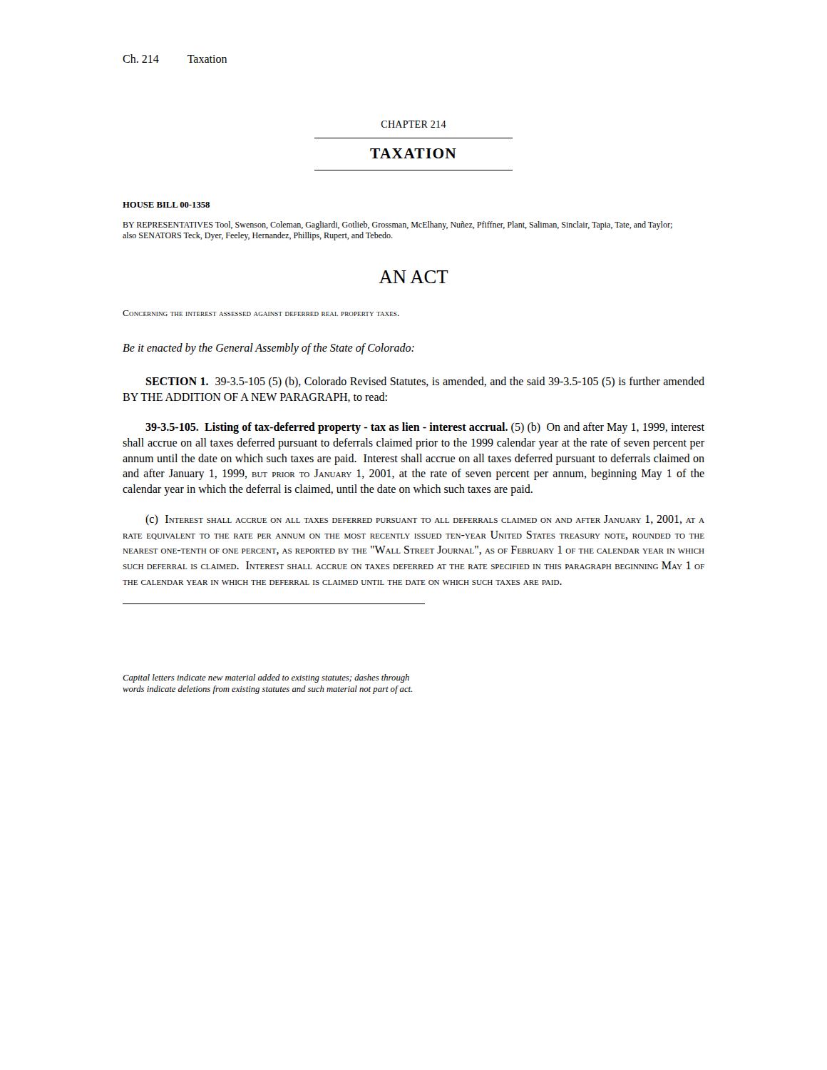Ch. 214 Taxation
CHAPTER 214
TAXATION
HOUSE BILL 00-1358
BY REPRESENTATIVES Tool, Swenson, Coleman, Gagliardi, Gotlieb, Grossman, McElhany, Nuñez, Pfiffner, Plant, Saliman, Sinclair, Tapia, Tate, and Taylor;
also SENATORS Teck, Dyer, Feeley, Hernandez, Phillips, Rupert, and Tebedo.
AN ACT
Concerning the interest assessed against deferred real property taxes.
Be it enacted by the General Assembly of the State of Colorado:
SECTION 1. 39-3.5-105 (5) (b), Colorado Revised Statutes, is amended, and the said 39-3.5-105 (5) is further amended BY THE ADDITION OF A NEW PARAGRAPH, to read:
39-3.5-105. Listing of tax-deferred property - tax as lien - interest accrual. (5) (b) On and after May 1, 1999, interest shall accrue on all taxes deferred pursuant to deferrals claimed prior to the 1999 calendar year at the rate of seven percent per annum until the date on which such taxes are paid. Interest shall accrue on all taxes deferred pursuant to deferrals claimed on and after January 1, 1999, but prior to January 1, 2001, at the rate of seven percent per annum, beginning May 1 of the calendar year in which the deferral is claimed, until the date on which such taxes are paid.
(c) Interest shall accrue on all taxes deferred pursuant to all deferrals claimed on and after January 1, 2001, at a rate equivalent to the rate per annum on the most recently issued ten-year United States treasury note, rounded to the nearest one-tenth of one percent, as reported by the "Wall Street Journal", as of February 1 of the calendar year in which such deferral is claimed. Interest shall accrue on taxes deferred at the rate specified in this paragraph beginning May 1 of the calendar year in which the deferral is claimed until the date on which such taxes are paid.
Capital letters indicate new material added to existing statutes; dashes through words indicate deletions from existing statutes and such material not part of act.